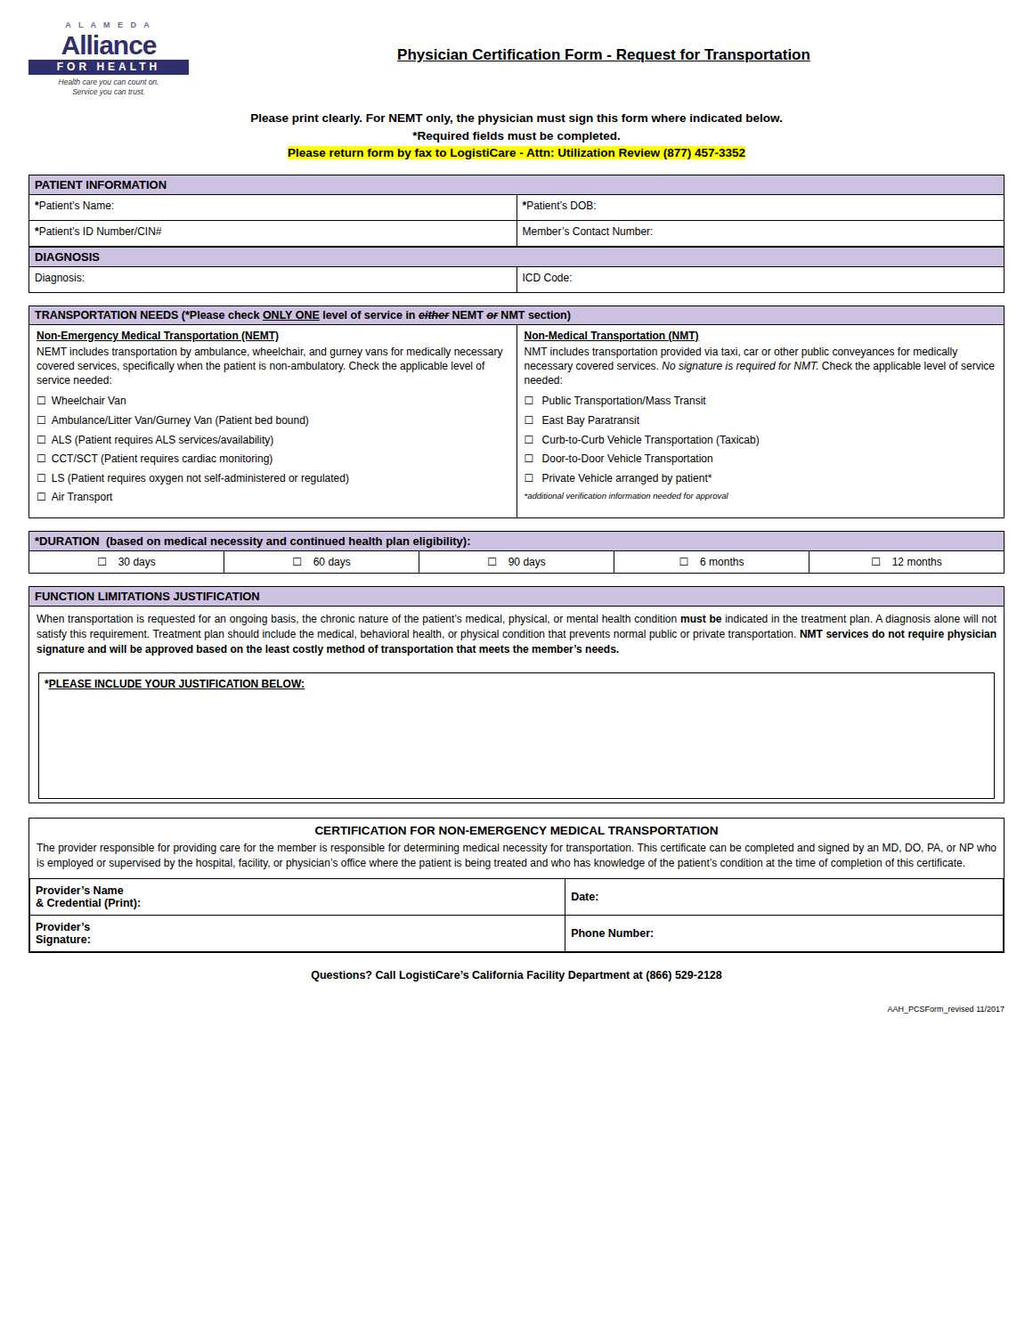A L A M E D A
Alliance
FOR HEALTH
Health care you can count on.
Service you can trust.
Physician Certification Form - Request for Transportation
Please print clearly. For NEMT only, the physician must sign this form where indicated below.
*Required fields must be completed.
Please return form by fax to LogistiCare - Attn: Utilization Review (877) 457-3352
PATIENT INFORMATION
*Patient’s Name:
*Patient’s DOB:
*Patient’s ID Number/CIN#
Member’s Contact Number:
DIAGNOSIS
Diagnosis:
ICD Code:
TRANSPORTATION NEEDS (*Please check ONLY ONE level of service in either NEMT or NMT section)
Non-Emergency Medical Transportation (NEMT)
NEMT includes transportation by ambulance, wheelchair, and gurney vans for medically necessary covered services, specifically when the patient is non-ambulatory. Check the applicable level of service needed:
☐Wheelchair Van
☐Ambulance/Litter Van/Gurney Van (Patient bed bound)
☐ALS (Patient requires ALS services/availability)
☐CCT/SCT (Patient requires cardiac monitoring)
☐LS (Patient requires oxygen not self-administered or regulated)
☐Air Transport
Non-Medical Transportation (NMT)
NMT includes transportation provided via taxi, car or other public conveyances for medically necessary covered services. No signature is required for NMT. Check the applicable level of service needed:
☐ Public Transportation/Mass Transit
☐ East Bay Paratransit
☐ Curb-to-Curb Vehicle Transportation (Taxicab)
☐ Door-to-Door Vehicle Transportation
☐ Private Vehicle arranged by patient*
*additional verification information needed for approval
*DURATION (based on medical necessity and continued health plan eligibility):
☐ 30 days
☐ 60 days
☐ 90 days
☐ 6 months
☐ 12 months
FUNCTION LIMITATIONS JUSTIFICATION
When transportation is requested for an ongoing basis, the chronic nature of the patient’s medical, physical, or mental health condition must be indicated in the treatment plan. A diagnosis alone will not satisfy this requirement. Treatment plan should include the medical, behavioral health, or physical condition that prevents normal public or private transportation. NMT services do not require physician signature and will be approved based on the least costly method of transportation that meets the member’s needs.
*PLEASE INCLUDE YOUR JUSTIFICATION BELOW:
CERTIFICATION FOR NON-EMERGENCY MEDICAL TRANSPORTATION
The provider responsible for providing care for the member is responsible for determining medical necessity for transportation. This certificate can be completed and signed by an MD, DO, PA, or NP who is employed or supervised by the hospital, facility, or physician’s office where the patient is being treated and who has knowledge of the patient’s condition at the time of completion of this certificate.
| Provider’s Name & Credential (Print): | Date: |
| Provider’s Signature: | Phone Number: |
Questions? Call LogistiCare’s California Facility Department at (866) 529-2128
AAH_PCSForm_revised 11/2017